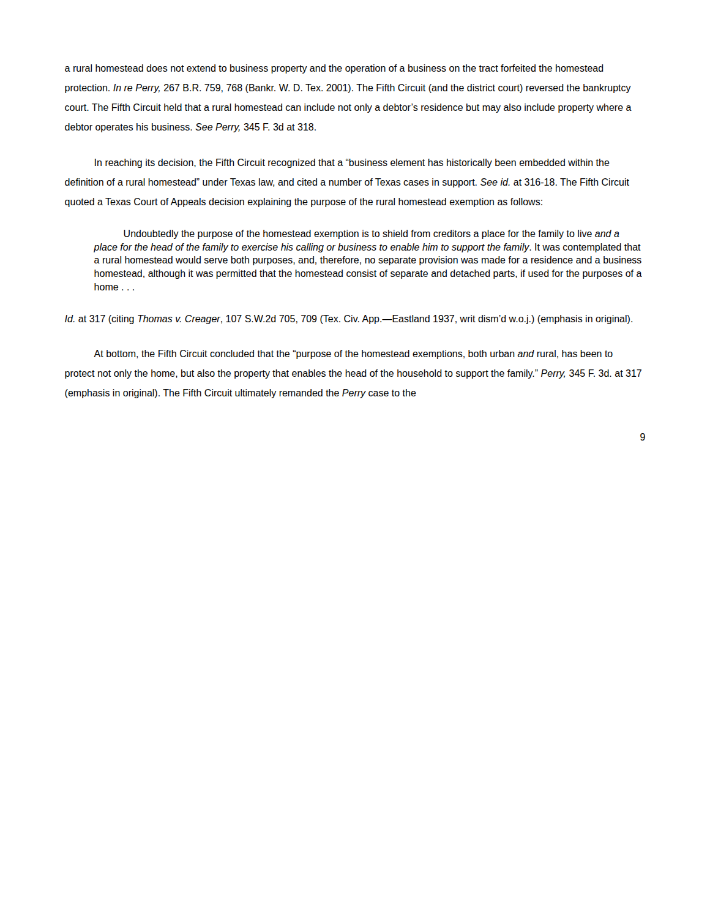a rural homestead does not extend to business property and the operation of a business on the tract forfeited the homestead protection. In re Perry, 267 B.R. 759, 768 (Bankr. W. D. Tex. 2001). The Fifth Circuit (and the district court) reversed the bankruptcy court. The Fifth Circuit held that a rural homestead can include not only a debtor’s residence but may also include property where a debtor operates his business. See Perry, 345 F. 3d at 318.
In reaching its decision, the Fifth Circuit recognized that a “business element has historically been embedded within the definition of a rural homestead” under Texas law, and cited a number of Texas cases in support. See id. at 316-18. The Fifth Circuit quoted a Texas Court of Appeals decision explaining the purpose of the rural homestead exemption as follows:
Undoubtedly the purpose of the homestead exemption is to shield from creditors a place for the family to live and a place for the head of the family to exercise his calling or business to enable him to support the family. It was contemplated that a rural homestead would serve both purposes, and, therefore, no separate provision was made for a residence and a business homestead, although it was permitted that the homestead consist of separate and detached parts, if used for the purposes of a home . . .
Id. at 317 (citing Thomas v. Creager, 107 S.W.2d 705, 709 (Tex. Civ. App.—Eastland 1937, writ dism’d w.o.j.) (emphasis in original).
At bottom, the Fifth Circuit concluded that the “purpose of the homestead exemptions, both urban and rural, has been to protect not only the home, but also the property that enables the head of the household to support the family.” Perry, 345 F. 3d. at 317 (emphasis in original). The Fifth Circuit ultimately remanded the Perry case to the
9